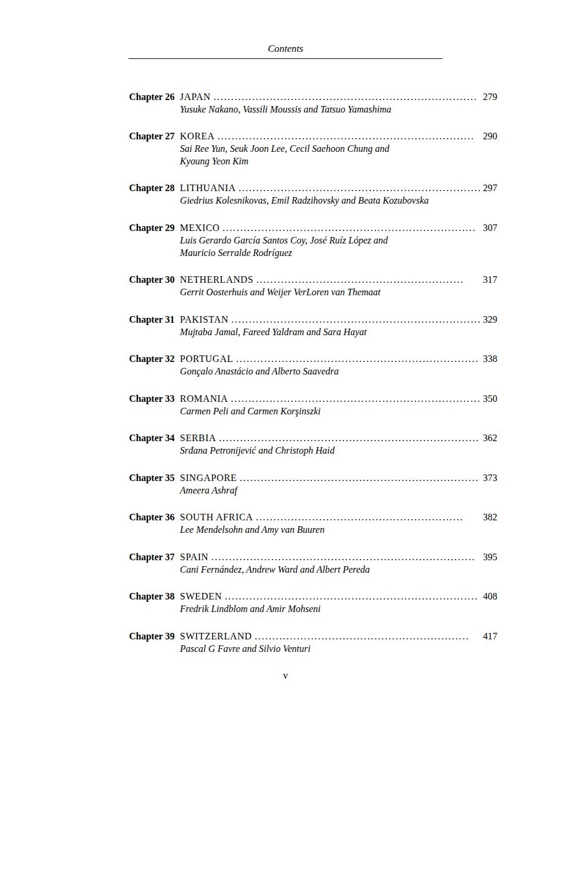Contents
| Chapter 26 | JAPAN ........................................................................... 279 Yusuke Nakano, Vassili Moussis and Tatsuo Yamashima |
| Chapter 27 | KOREA ......................................................................... 290 Sai Ree Yun, Seuk Joon Lee, Cecil Saehoon Chung and Kyoung Yeon Kim |
| Chapter 28 | LITHUANIA ..................................................................... 297 Giedrius Kolesnikovas, Emil Radzihovsky and Beata Kozubovska |
| Chapter 29 | MEXICO ........................................................................ 307 Luis Gerardo García Santos Coy, José Ruíz López and Mauricio Serralde Rodríguez |
| Chapter 30 | NETHERLANDS ........................................................... 317 Gerrit Oosterhuis and Weijer VerLoren van Themaat |
| Chapter 31 | PAKISTAN ....................................................................... 329 Mujtaba Jamal, Fareed Yaldram and Sara Hayat |
| Chapter 32 | PORTUGAL ..................................................................... 338 Gonçalo Anastácio and Alberto Saavedra |
| Chapter 33 | ROMANIA ....................................................................... 350 Carmen Peli and Carmen Korşinszki |
| Chapter 34 | SERBIA .......................................................................... 362 Srđana Petronijević and Christoph Haid |
| Chapter 35 | SINGAPORE .................................................................... 373 Ameera Ashraf |
| Chapter 36 | SOUTH AFRICA ........................................................... 382 Lee Mendelsohn and Amy van Buuren |
| Chapter 37 | SPAIN ........................................................................... 395 Cani Fernández, Andrew Ward and Albert Pereda |
| Chapter 38 | SWEDEN ........................................................................ 408 Fredrik Lindblom and Amir Mohseni |
| Chapter 39 | SWITZERLAND ............................................................. 417 Pascal G Favre and Silvio Venturi |
v